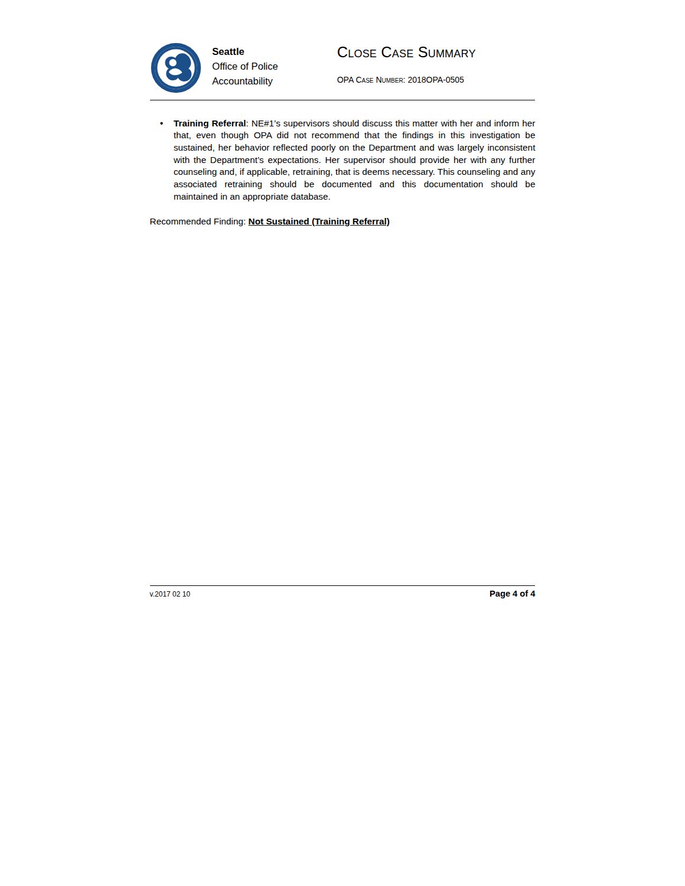Seattle
Office of Police
Accountability
Close Case Summary
OPA Case Number: 2018OPA-0505
Training Referral: NE#1’s supervisors should discuss this matter with her and inform her that, even though OPA did not recommend that the findings in this investigation be sustained, her behavior reflected poorly on the Department and was largely inconsistent with the Department’s expectations. Her supervisor should provide her with any further counseling and, if applicable, retraining, that is deems necessary. This counseling and any associated retraining should be documented and this documentation should be maintained in an appropriate database.
Recommended Finding: Not Sustained (Training Referral)
v.2017 02 10
Page 4 of 4